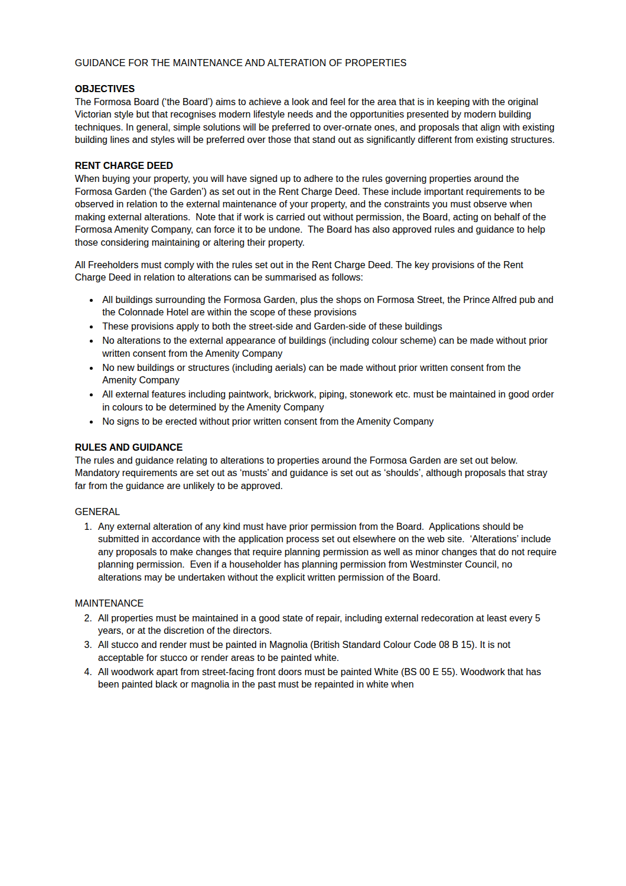Guidance for the Maintenance and Alteration of Properties
Objectives
The Formosa Board (‘the Board’) aims to achieve a look and feel for the area that is in keeping with the original Victorian style but that recognises modern lifestyle needs and the opportunities presented by modern building techniques. In general, simple solutions will be preferred to over-ornate ones, and proposals that align with existing building lines and styles will be preferred over those that stand out as significantly different from existing structures.
Rent Charge Deed
When buying your property, you will have signed up to adhere to the rules governing properties around the Formosa Garden (‘the Garden’) as set out in the Rent Charge Deed. These include important requirements to be observed in relation to the external maintenance of your property, and the constraints you must observe when making external alterations. Note that if work is carried out without permission, the Board, acting on behalf of the Formosa Amenity Company, can force it to be undone. The Board has also approved rules and guidance to help those considering maintaining or altering their property.
All Freeholders must comply with the rules set out in the Rent Charge Deed. The key provisions of the Rent Charge Deed in relation to alterations can be summarised as follows:
All buildings surrounding the Formosa Garden, plus the shops on Formosa Street, the Prince Alfred pub and the Colonnade Hotel are within the scope of these provisions
These provisions apply to both the street-side and Garden-side of these buildings
No alterations to the external appearance of buildings (including colour scheme) can be made without prior written consent from the Amenity Company
No new buildings or structures (including aerials) can be made without prior written consent from the Amenity Company
All external features including paintwork, brickwork, piping, stonework etc. must be maintained in good order in colours to be determined by the Amenity Company
No signs to be erected without prior written consent from the Amenity Company
Rules and Guidance
The rules and guidance relating to alterations to properties around the Formosa Garden are set out below. Mandatory requirements are set out as ‘musts’ and guidance is set out as ‘shoulds’, although proposals that stray far from the guidance are unlikely to be approved.
General
Any external alteration of any kind must have prior permission from the Board. Applications should be submitted in accordance with the application process set out elsewhere on the web site. ‘Alterations’ include any proposals to make changes that require planning permission as well as minor changes that do not require planning permission. Even if a householder has planning permission from Westminster Council, no alterations may be undertaken without the explicit written permission of the Board.
Maintenance
All properties must be maintained in a good state of repair, including external redecoration at least every 5 years, or at the discretion of the directors.
All stucco and render must be painted in Magnolia (British Standard Colour Code 08 B 15). It is not acceptable for stucco or render areas to be painted white.
All woodwork apart from street-facing front doors must be painted White (BS 00 E 55). Woodwork that has been painted black or magnolia in the past must be repainted in white when